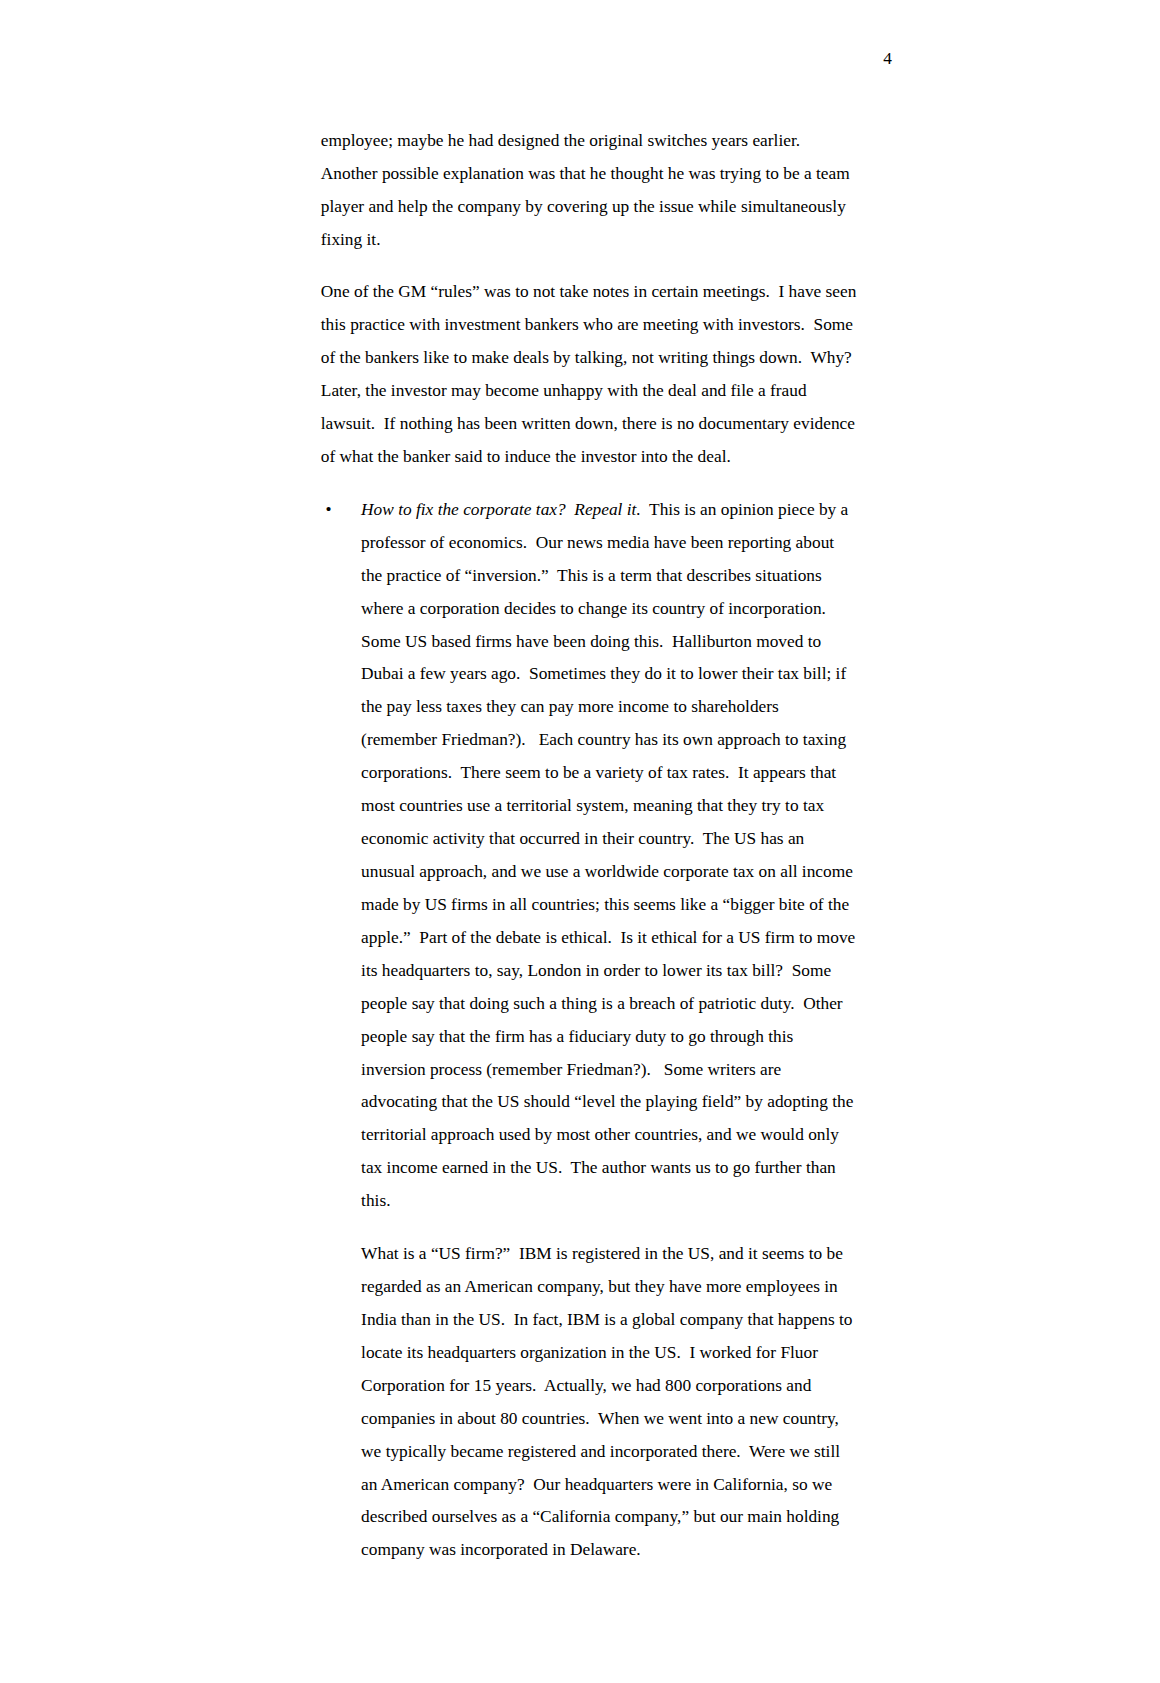4
employee; maybe he had designed the original switches years earlier. Another possible explanation was that he thought he was trying to be a team player and help the company by covering up the issue while simultaneously fixing it.
One of the GM “rules” was to not take notes in certain meetings. I have seen this practice with investment bankers who are meeting with investors. Some of the bankers like to make deals by talking, not writing things down. Why? Later, the investor may become unhappy with the deal and file a fraud lawsuit. If nothing has been written down, there is no documentary evidence of what the banker said to induce the investor into the deal.
How to fix the corporate tax? Repeal it. This is an opinion piece by a professor of economics. Our news media have been reporting about the practice of “inversion.” This is a term that describes situations where a corporation decides to change its country of incorporation. Some US based firms have been doing this. Halliburton moved to Dubai a few years ago. Sometimes they do it to lower their tax bill; if the pay less taxes they can pay more income to shareholders (remember Friedman?). Each country has its own approach to taxing corporations. There seem to be a variety of tax rates. It appears that most countries use a territorial system, meaning that they try to tax economic activity that occurred in their country. The US has an unusual approach, and we use a worldwide corporate tax on all income made by US firms in all countries; this seems like a “bigger bite of the apple.” Part of the debate is ethical. Is it ethical for a US firm to move its headquarters to, say, London in order to lower its tax bill? Some people say that doing such a thing is a breach of patriotic duty. Other people say that the firm has a fiduciary duty to go through this inversion process (remember Friedman?). Some writers are advocating that the US should “level the playing field” by adopting the territorial approach used by most other countries, and we would only tax income earned in the US. The author wants us to go further than this.
What is a “US firm?” IBM is registered in the US, and it seems to be regarded as an American company, but they have more employees in India than in the US. In fact, IBM is a global company that happens to locate its headquarters organization in the US. I worked for Fluor Corporation for 15 years. Actually, we had 800 corporations and companies in about 80 countries. When we went into a new country, we typically became registered and incorporated there. Were we still an American company? Our headquarters were in California, so we described ourselves as a “California company,” but our main holding company was incorporated in Delaware.